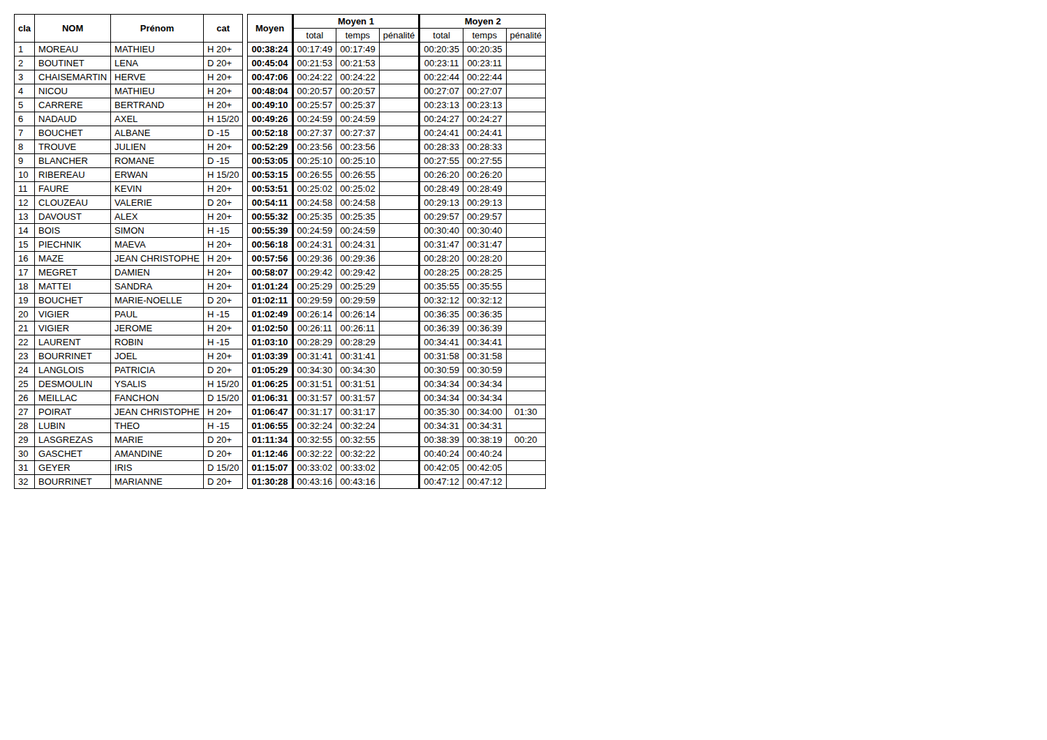| cla | NOM | Prénom | cat | | Moyen | Moyen 1 | Moyen 2 |
| --- | --- | --- | --- | --- | --- | --- | --- |
| total | temps | pénalité | total | temps | pénalité |
| 1 | MOREAU | MATHIEU | H 20+ | | 00:38:24 | 00:17:49 | 00:17:49 | | 00:20:35 | 00:20:35 | |
| 2 | BOUTINET | LENA | D 20+ | | 00:45:04 | 00:21:53 | 00:21:53 | | 00:23:11 | 00:23:11 | |
| 3 | CHAISEMARTIN | HERVE | H 20+ | | 00:47:06 | 00:24:22 | 00:24:22 | | 00:22:44 | 00:22:44 | |
| 4 | NICOU | MATHIEU | H 20+ | | 00:48:04 | 00:20:57 | 00:20:57 | | 00:27:07 | 00:27:07 | |
| 5 | CARRERE | BERTRAND | H 20+ | | 00:49:10 | 00:25:57 | 00:25:37 | | 00:23:13 | 00:23:13 | |
| 6 | NADAUD | AXEL | H 15/20 | | 00:49:26 | 00:24:59 | 00:24:59 | | 00:24:27 | 00:24:27 | |
| 7 | BOUCHET | ALBANE | D -15 | | 00:52:18 | 00:27:37 | 00:27:37 | | 00:24:41 | 00:24:41 | |
| 8 | TROUVE | JULIEN | H 20+ | | 00:52:29 | 00:23:56 | 00:23:56 | | 00:28:33 | 00:28:33 | |
| 9 | BLANCHER | ROMANE | D -15 | | 00:53:05 | 00:25:10 | 00:25:10 | | 00:27:55 | 00:27:55 | |
| 10 | RIBEREAU | ERWAN | H 15/20 | | 00:53:15 | 00:26:55 | 00:26:55 | | 00:26:20 | 00:26:20 | |
| 11 | FAURE | KEVIN | H 20+ | | 00:53:51 | 00:25:02 | 00:25:02 | | 00:28:49 | 00:28:49 | |
| 12 | CLOUZEAU | VALERIE | D 20+ | | 00:54:11 | 00:24:58 | 00:24:58 | | 00:29:13 | 00:29:13 | |
| 13 | DAVOUST | ALEX | H 20+ | | 00:55:32 | 00:25:35 | 00:25:35 | | 00:29:57 | 00:29:57 | |
| 14 | BOIS | SIMON | H -15 | | 00:55:39 | 00:24:59 | 00:24:59 | | 00:30:40 | 00:30:40 | |
| 15 | PIECHNIK | MAEVA | H 20+ | | 00:56:18 | 00:24:31 | 00:24:31 | | 00:31:47 | 00:31:47 | |
| 16 | MAZE | JEAN CHRISTOPHE | H 20+ | | 00:57:56 | 00:29:36 | 00:29:36 | | 00:28:20 | 00:28:20 | |
| 17 | MEGRET | DAMIEN | H 20+ | | 00:58:07 | 00:29:42 | 00:29:42 | | 00:28:25 | 00:28:25 | |
| 18 | MATTEI | SANDRA | H 20+ | | 01:01:24 | 00:25:29 | 00:25:29 | | 00:35:55 | 00:35:55 | |
| 19 | BOUCHET | MARIE-NOELLE | D 20+ | | 01:02:11 | 00:29:59 | 00:29:59 | | 00:32:12 | 00:32:12 | |
| 20 | VIGIER | PAUL | H -15 | | 01:02:49 | 00:26:14 | 00:26:14 | | 00:36:35 | 00:36:35 | |
| 21 | VIGIER | JEROME | H 20+ | | 01:02:50 | 00:26:11 | 00:26:11 | | 00:36:39 | 00:36:39 | |
| 22 | LAURENT | ROBIN | H -15 | | 01:03:10 | 00:28:29 | 00:28:29 | | 00:34:41 | 00:34:41 | |
| 23 | BOURRINET | JOEL | H 20+ | | 01:03:39 | 00:31:41 | 00:31:41 | | 00:31:58 | 00:31:58 | |
| 24 | LANGLOIS | PATRICIA | D 20+ | | 01:05:29 | 00:34:30 | 00:34:30 | | 00:30:59 | 00:30:59 | |
| 25 | DESMOULIN | YSALIS | H 15/20 | | 01:06:25 | 00:31:51 | 00:31:51 | | 00:34:34 | 00:34:34 | |
| 26 | MEILLAC | FANCHON | D 15/20 | | 01:06:31 | 00:31:57 | 00:31:57 | | 00:34:34 | 00:34:34 | |
| 27 | POIRAT | JEAN CHRISTOPHE | H 20+ | | 01:06:47 | 00:31:17 | 00:31:17 | | 00:35:30 | 00:34:00 | 01:30 |
| 28 | LUBIN | THEO | H -15 | | 01:06:55 | 00:32:24 | 00:32:24 | | 00:34:31 | 00:34:31 | |
| 29 | LASGREZAS | MARIE | D 20+ | | 01:11:34 | 00:32:55 | 00:32:55 | | 00:38:39 | 00:38:19 | 00:20 |
| 30 | GASCHET | AMANDINE | D 20+ | | 01:12:46 | 00:32:22 | 00:32:22 | | 00:40:24 | 00:40:24 | |
| 31 | GEYER | IRIS | D 15/20 | | 01:15:07 | 00:33:02 | 00:33:02 | | 00:42:05 | 00:42:05 | |
| 32 | BOURRINET | MARIANNE | D 20+ | | 01:30:28 | 00:43:16 | 00:43:16 | | 00:47:12 | 00:47:12 | |